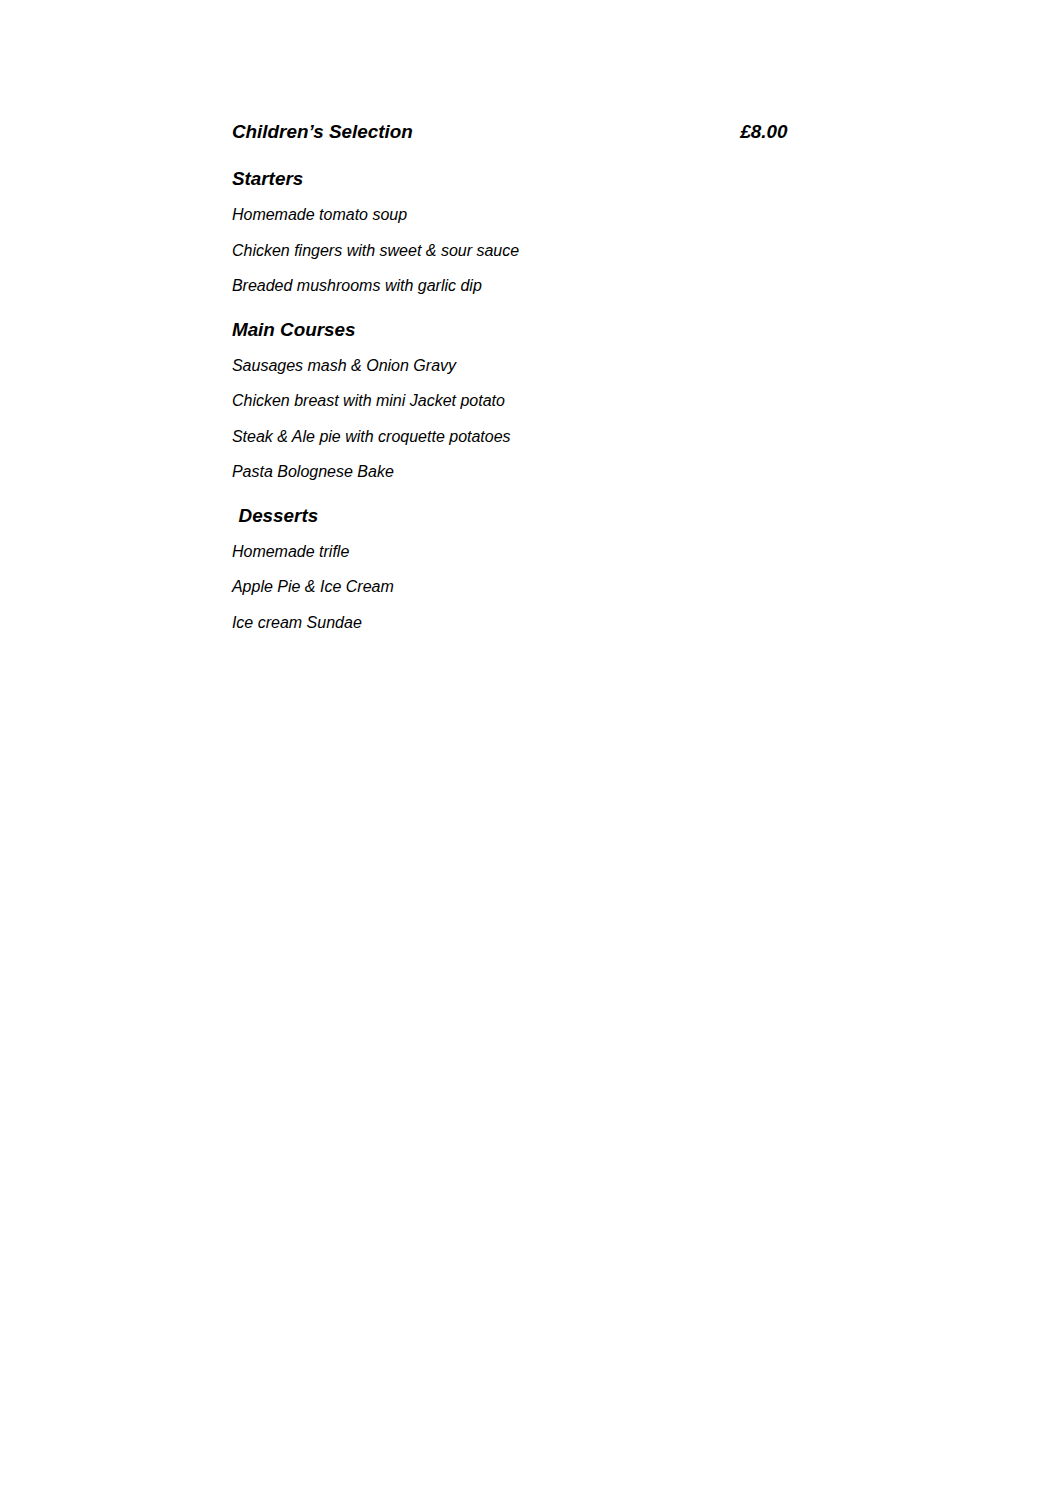Children’s Selection £8.00
Starters
Homemade tomato soup
Chicken fingers with sweet & sour sauce
Breaded mushrooms with garlic dip
Main Courses
Sausages mash & Onion Gravy
Chicken breast with mini Jacket potato
Steak & Ale pie with croquette potatoes
Pasta Bolognese Bake
Desserts
Homemade trifle
Apple Pie & Ice Cream
Ice cream Sundae